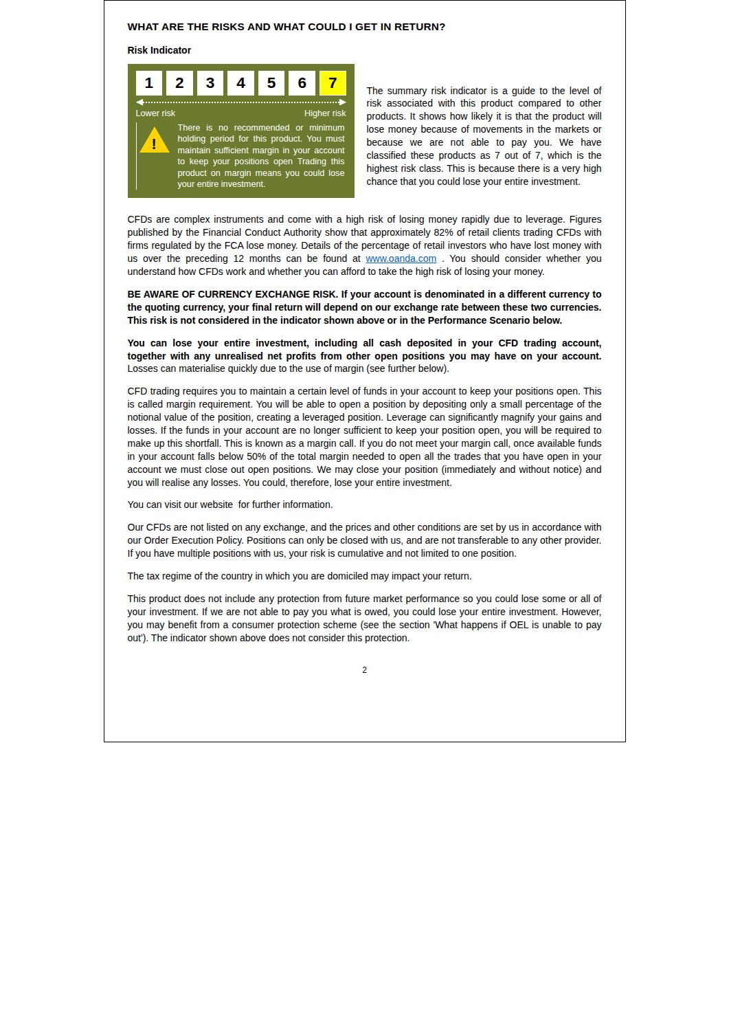WHAT ARE THE RISKS AND WHAT COULD I GET IN RETURN?
Risk Indicator
1234567
◀
▶
Lower risk Higher risk
There is no recommended or minimum holding period for this product. You must maintain sufficient margin in your account to keep your positions open Trading this product on margin means you could lose your entire investment.
The summary risk indicator is a guide to the level of risk associated with this product compared to other products. It shows how likely it is that the product will lose money because of movements in the markets or because we are not able to pay you. We have classified these products as 7 out of 7, which is the highest risk class. This is because there is a very high chance that you could lose your entire investment.
CFDs are complex instruments and come with a high risk of losing money rapidly due to leverage. Figures published by the Financial Conduct Authority show that approximately 82% of retail clients trading CFDs with firms regulated by the FCA lose money. Details of the percentage of retail investors who have lost money with us over the preceding 12 months can be found at www.oanda.com . You should consider whether you understand how CFDs work and whether you can afford to take the high risk of losing your money.
BE AWARE OF CURRENCY EXCHANGE RISK. If your account is denominated in a different currency to the quoting currency, your final return will depend on our exchange rate between these two currencies. This risk is not considered in the indicator shown above or in the Performance Scenario below.
You can lose your entire investment, including all cash deposited in your CFD trading account, together with any unrealised net profits from other open positions you may have on your account. Losses can materialise quickly due to the use of margin (see further below).
CFD trading requires you to maintain a certain level of funds in your account to keep your positions open. This is called margin requirement. You will be able to open a position by depositing only a small percentage of the notional value of the position, creating a leveraged position. Leverage can significantly magnify your gains and losses. If the funds in your account are no longer sufficient to keep your position open, you will be required to make up this shortfall. This is known as a margin call. If you do not meet your margin call, once available funds in your account falls below 50% of the total margin needed to open all the trades that you have open in your account we must close out open positions. We may close your position (immediately and without notice) and you will realise any losses. You could, therefore, lose your entire investment.
You can visit our website for further information.
Our CFDs are not listed on any exchange, and the prices and other conditions are set by us in accordance with our Order Execution Policy. Positions can only be closed with us, and are not transferable to any other provider. If you have multiple positions with us, your risk is cumulative and not limited to one position.
The tax regime of the country in which you are domiciled may impact your return.
This product does not include any protection from future market performance so you could lose some or all of your investment. If we are not able to pay you what is owed, you could lose your entire investment. However, you may benefit from a consumer protection scheme (see the section 'What happens if OEL is unable to pay out'). The indicator shown above does not consider this protection.
2